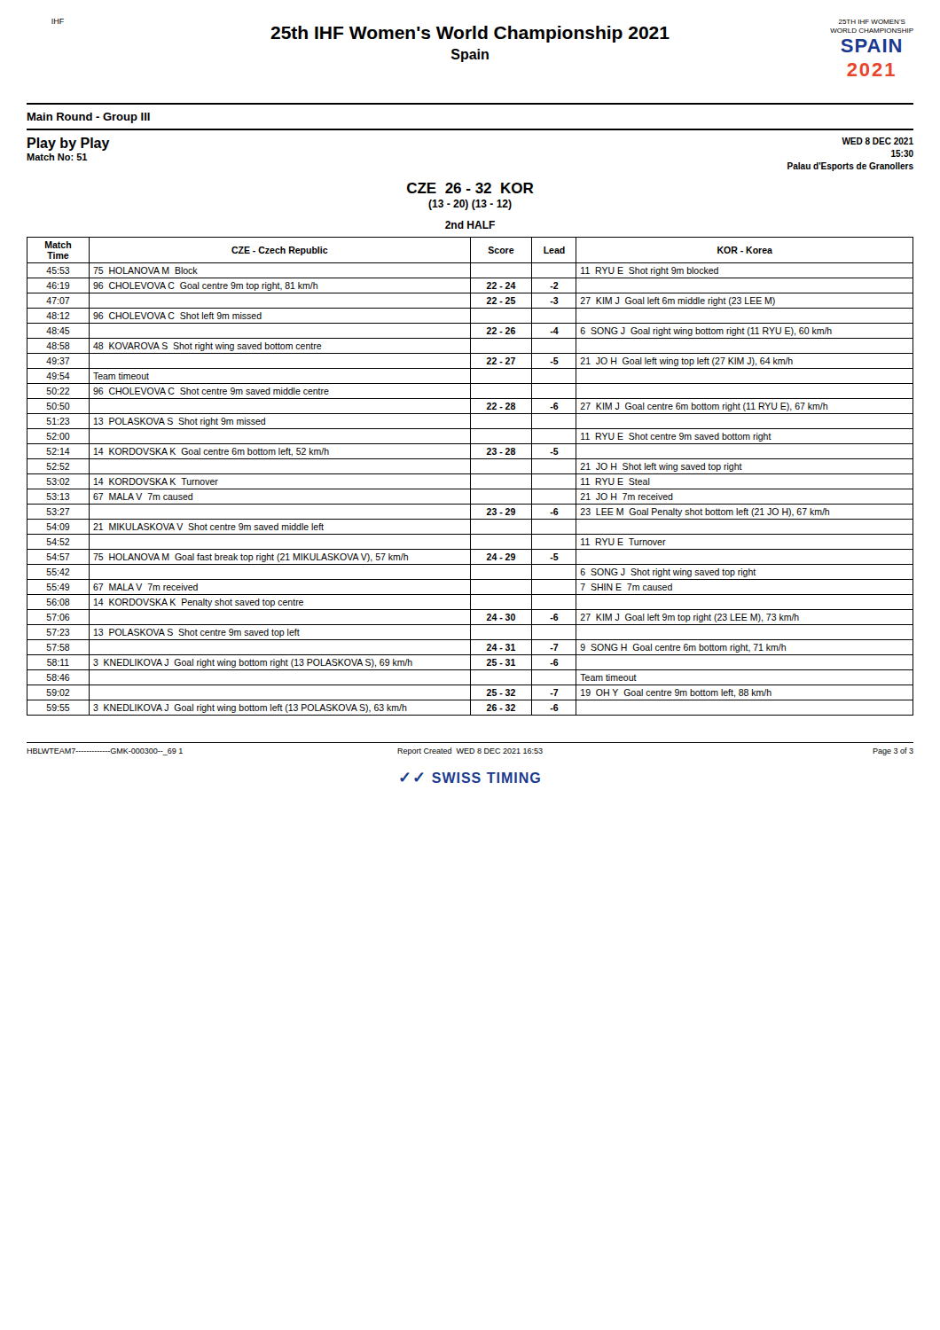IHF
25th IHF Women's World Championship 2021
Spain
25TH IHF WOMEN'S
WORLD CHAMPIONSHIP
SPAIN
2021
Main Round - Group III
Play by Play
Match No: 51
WED 8 DEC 2021
15:30
Palau d'Esports de Granollers
CZE 26 - 32 KOR
(13 - 20) (13 - 12)
2nd HALF
| Match Time | CZE - Czech Republic | Score | Lead | KOR - Korea |
| --- | --- | --- | --- | --- |
| 45:53 | 75 HOLANOVA M Block | | | 11 RYU E Shot right 9m blocked |
| 46:19 | 96 CHOLEVOVA C Goal centre 9m top right, 81 km/h | 22 - 24 | -2 | |
| 47:07 | | 22 - 25 | -3 | 27 KIM J Goal left 6m middle right (23 LEE M) |
| 48:12 | 96 CHOLEVOVA C Shot left 9m missed | | | |
| 48:45 | | 22 - 26 | -4 | 6 SONG J Goal right wing bottom right (11 RYU E), 60 km/h |
| 48:58 | 48 KOVAROVA S Shot right wing saved bottom centre | | | |
| 49:37 | | 22 - 27 | -5 | 21 JO H Goal left wing top left (27 KIM J), 64 km/h |
| 49:54 | Team timeout | | | |
| 50:22 | 96 CHOLEVOVA C Shot centre 9m saved middle centre | | | |
| 50:50 | | 22 - 28 | -6 | 27 KIM J Goal centre 6m bottom right (11 RYU E), 67 km/h |
| 51:23 | 13 POLASKOVA S Shot right 9m missed | | | |
| 52:00 | | | | 11 RYU E Shot centre 9m saved bottom right |
| 52:14 | 14 KORDOVSKA K Goal centre 6m bottom left, 52 km/h | 23 - 28 | -5 | |
| 52:52 | | | | 21 JO H Shot left wing saved top right |
| 53:02 | 14 KORDOVSKA K Turnover | | | 11 RYU E Steal |
| 53:13 | 67 MALA V 7m caused | | | 21 JO H 7m received |
| 53:27 | | 23 - 29 | -6 | 23 LEE M Goal Penalty shot bottom left (21 JO H), 67 km/h |
| 54:09 | 21 MIKULASKOVA V Shot centre 9m saved middle left | | | |
| 54:52 | | | | 11 RYU E Turnover |
| 54:57 | 75 HOLANOVA M Goal fast break top right (21 MIKULASKOVA V), 57 km/h | 24 - 29 | -5 | |
| 55:42 | | | | 6 SONG J Shot right wing saved top right |
| 55:49 | 67 MALA V 7m received | | | 7 SHIN E 7m caused |
| 56:08 | 14 KORDOVSKA K Penalty shot saved top centre | | | |
| 57:06 | | 24 - 30 | -6 | 27 KIM J Goal left 9m top right (23 LEE M), 73 km/h |
| 57:23 | 13 POLASKOVA S Shot centre 9m saved top left | | | |
| 57:58 | | 24 - 31 | -7 | 9 SONG H Goal centre 6m bottom right, 71 km/h |
| 58:11 | 3 KNEDLIKOVA J Goal right wing bottom right (13 POLASKOVA S), 69 km/h | 25 - 31 | -6 | |
| 58:46 | | | | Team timeout |
| 59:02 | | 25 - 32 | -7 | 19 OH Y Goal centre 9m bottom left, 88 km/h |
| 59:55 | 3 KNEDLIKOVA J Goal right wing bottom left (13 POLASKOVA S), 63 km/h | 26 - 32 | -6 | |
HBLWTEAM7-------------GMK-000300--_69 1
Report Created WED 8 DEC 2021 16:53
Page 3 of 3
✓✓ SWISS TIMING